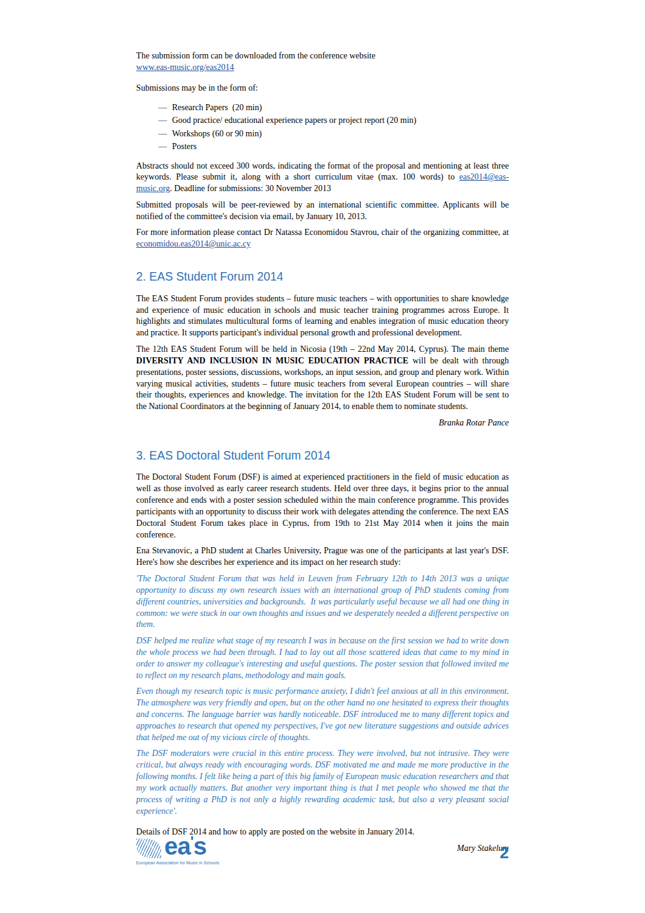The submission form can be downloaded from the conference website
www.eas-music.org/eas2014
Submissions may be in the form of:
Research Papers (20 min)
Good practice/ educational experience papers or project report (20 min)
Workshops (60 or 90 min)
Posters
Abstracts should not exceed 300 words, indicating the format of the proposal and mentioning at least three keywords. Please submit it, along with a short curriculum vitae (max. 100 words) to eas2014@eas-music.org. Deadline for submissions: 30 November 2013
Submitted proposals will be peer-reviewed by an international scientific committee. Applicants will be notified of the committee's decision via email, by January 10, 2013.
For more information please contact Dr Natassa Economidou Stavrou, chair of the organizing committee, at economidou.eas2014@unic.ac.cy
2. EAS Student Forum 2014
The EAS Student Forum provides students – future music teachers – with opportunities to share knowledge and experience of music education in schools and music teacher training programmes across Europe. It highlights and stimulates multicultural forms of learning and enables integration of music education theory and practice. It supports participant's individual personal growth and professional development.
The 12th EAS Student Forum will be held in Nicosia (19th – 22nd May 2014, Cyprus). The main theme DIVERSITY AND INCLUSION IN MUSIC EDUCATION PRACTICE will be dealt with through presentations, poster sessions, discussions, workshops, an input session, and group and plenary work. Within varying musical activities, students – future music teachers from several European countries – will share their thoughts, experiences and knowledge. The invitation for the 12th EAS Student Forum will be sent to the National Coordinators at the beginning of January 2014, to enable them to nominate students.
Branka Rotar Pance
3. EAS Doctoral Student Forum 2014
The Doctoral Student Forum (DSF) is aimed at experienced practitioners in the field of music education as well as those involved as early career research students. Held over three days, it begins prior to the annual conference and ends with a poster session scheduled within the main conference programme. This provides participants with an opportunity to discuss their work with delegates attending the conference. The next EAS Doctoral Student Forum takes place in Cyprus, from 19th to 21st May 2014 when it joins the main conference.
Ena Stevanovic, a PhD student at Charles University, Prague was one of the participants at last year's DSF. Here's how she describes her experience and its impact on her research study:
'The Doctoral Student Forum that was held in Leuven from February 12th to 14th 2013 was a unique opportunity to discuss my own research issues with an international group of PhD students coming from different countries, universities and backgrounds. It was particularly useful because we all had one thing in common: we were stuck in our own thoughts and issues and we desperately needed a different perspective on them.
DSF helped me realize what stage of my research I was in because on the first session we had to write down the whole process we had been through. I had to lay out all those scattered ideas that came to my mind in order to answer my colleague's interesting and useful questions. The poster session that followed invited me to reflect on my research plans, methodology and main goals.
Even though my research topic is music performance anxiety, I didn't feel anxious at all in this environment. The atmosphere was very friendly and open, but on the other hand no one hesitated to express their thoughts and concerns. The language barrier was hardly noticeable. DSF introduced me to many different topics and approaches to research that opened my perspectives, I've got new literature suggestions and outside advices that helped me out of my vicious circle of thoughts.
The DSF moderators were crucial in this entire process. They were involved, but not intrusive. They were critical, but always ready with encouraging words. DSF motivated me and made me more productive in the following months. I felt like being a part of this big family of European music education researchers and that my work actually matters. But another very important thing is that I met people who showed me that the process of writing a PhD is not only a highly rewarding academic task, but also a very pleasant social experience'.
Details of DSF 2014 and how to apply are posted on the website in January 2014.
Mary Stakelum
ea's
European Association for Music in Schools
2